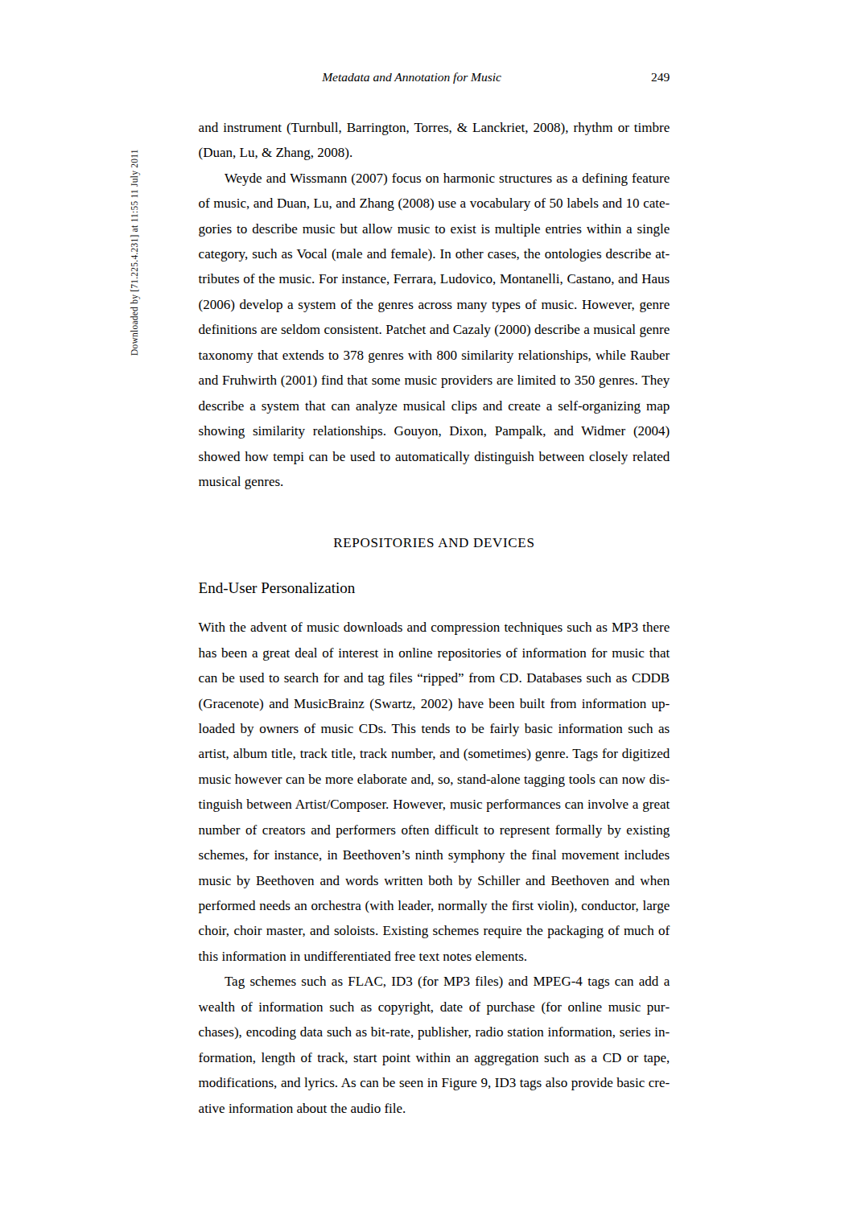Downloaded by [71.225.4.231] at 11:55 11 July 2011
Metadata and Annotation for Music 249
and instrument (Turnbull, Barrington, Torres, & Lanckriet, 2008), rhythm or timbre (Duan, Lu, & Zhang, 2008).
Weyde and Wissmann (2007) focus on harmonic structures as a defining feature of music, and Duan, Lu, and Zhang (2008) use a vocabulary of 50 labels and 10 categories to describe music but allow music to exist is multiple entries within a single category, such as Vocal (male and female). In other cases, the ontologies describe attributes of the music. For instance, Ferrara, Ludovico, Montanelli, Castano, and Haus (2006) develop a system of the genres across many types of music. However, genre definitions are seldom consistent. Patchet and Cazaly (2000) describe a musical genre taxonomy that extends to 378 genres with 800 similarity relationships, while Rauber and Fruhwirth (2001) find that some music providers are limited to 350 genres. They describe a system that can analyze musical clips and create a self-organizing map showing similarity relationships. Gouyon, Dixon, Pampalk, and Widmer (2004) showed how tempi can be used to automatically distinguish between closely related musical genres.
REPOSITORIES AND DEVICES
End-User Personalization
With the advent of music downloads and compression techniques such as MP3 there has been a great deal of interest in online repositories of information for music that can be used to search for and tag files “ripped” from CD. Databases such as CDDB (Gracenote) and MusicBrainz (Swartz, 2002) have been built from information uploaded by owners of music CDs. This tends to be fairly basic information such as artist, album title, track title, track number, and (sometimes) genre. Tags for digitized music however can be more elaborate and, so, stand-alone tagging tools can now distinguish between Artist/Composer. However, music performances can involve a great number of creators and performers often difficult to represent formally by existing schemes, for instance, in Beethoven’s ninth symphony the final movement includes music by Beethoven and words written both by Schiller and Beethoven and when performed needs an orchestra (with leader, normally the first violin), conductor, large choir, choir master, and soloists. Existing schemes require the packaging of much of this information in undifferentiated free text notes elements.
Tag schemes such as FLAC, ID3 (for MP3 files) and MPEG-4 tags can add a wealth of information such as copyright, date of purchase (for online music purchases), encoding data such as bit-rate, publisher, radio station information, series information, length of track, start point within an aggregation such as a CD or tape, modifications, and lyrics. As can be seen in Figure 9, ID3 tags also provide basic creative information about the audio file.